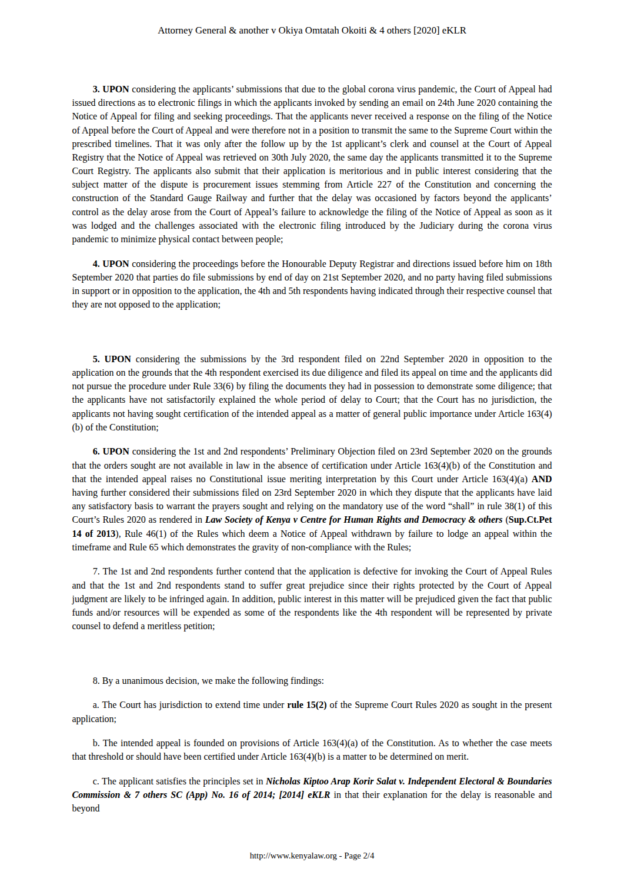Attorney General & another v Okiya Omtatah Okoiti & 4 others [2020] eKLR
3. UPON considering the applicants’ submissions that due to the global corona virus pandemic, the Court of Appeal had issued directions as to electronic filings in which the applicants invoked by sending an email on 24th June 2020 containing the Notice of Appeal for filing and seeking proceedings. That the applicants never received a response on the filing of the Notice of Appeal before the Court of Appeal and were therefore not in a position to transmit the same to the Supreme Court within the prescribed timelines. That it was only after the follow up by the 1st applicant’s clerk and counsel at the Court of Appeal Registry that the Notice of Appeal was retrieved on 30th July 2020, the same day the applicants transmitted it to the Supreme Court Registry. The applicants also submit that their application is meritorious and in public interest considering that the subject matter of the dispute is procurement issues stemming from Article 227 of the Constitution and concerning the construction of the Standard Gauge Railway and further that the delay was occasioned by factors beyond the applicants’ control as the delay arose from the Court of Appeal’s failure to acknowledge the filing of the Notice of Appeal as soon as it was lodged and the challenges associated with the electronic filing introduced by the Judiciary during the corona virus pandemic to minimize physical contact between people;
4. UPON considering the proceedings before the Honourable Deputy Registrar and directions issued before him on 18th September 2020 that parties do file submissions by end of day on 21st September 2020, and no party having filed submissions in support or in opposition to the application, the 4th and 5th respondents having indicated through their respective counsel that they are not opposed to the application;
5. UPON considering the submissions by the 3rd respondent filed on 22nd September 2020 in opposition to the application on the grounds that the 4th respondent exercised its due diligence and filed its appeal on time and the applicants did not pursue the procedure under Rule 33(6) by filing the documents they had in possession to demonstrate some diligence; that the applicants have not satisfactorily explained the whole period of delay to Court; that the Court has no jurisdiction, the applicants not having sought certification of the intended appeal as a matter of general public importance under Article 163(4)(b) of the Constitution;
6. UPON considering the 1st and 2nd respondents’ Preliminary Objection filed on 23rd September 2020 on the grounds that the orders sought are not available in law in the absence of certification under Article 163(4)(b) of the Constitution and that the intended appeal raises no Constitutional issue meriting interpretation by this Court under Article 163(4)(a) AND having further considered their submissions filed on 23rd September 2020 in which they dispute that the applicants have laid any satisfactory basis to warrant the prayers sought and relying on the mandatory use of the word “shall” in rule 38(1) of this Court’s Rules 2020 as rendered in Law Society of Kenya v Centre for Human Rights and Democracy & others (Sup.Ct.Pet 14 of 2013), Rule 46(1) of the Rules which deem a Notice of Appeal withdrawn by failure to lodge an appeal within the timeframe and Rule 65 which demonstrates the gravity of non-compliance with the Rules;
7. The 1st and 2nd respondents further contend that the application is defective for invoking the Court of Appeal Rules and that the 1st and 2nd respondents stand to suffer great prejudice since their rights protected by the Court of Appeal judgment are likely to be infringed again. In addition, public interest in this matter will be prejudiced given the fact that public funds and/or resources will be expended as some of the respondents like the 4th respondent will be represented by private counsel to defend a meritless petition;
8. By a unanimous decision, we make the following findings:
a. The Court has jurisdiction to extend time under rule 15(2) of the Supreme Court Rules 2020 as sought in the present application;
b. The intended appeal is founded on provisions of Article 163(4)(a) of the Constitution. As to whether the case meets that threshold or should have been certified under Article 163(4)(b) is a matter to be determined on merit.
c. The applicant satisfies the principles set in Nicholas Kiptoo Arap Korir Salat v. Independent Electoral & Boundaries Commission & 7 others SC (App) No. 16 of 2014; [2014] eKLR in that their explanation for the delay is reasonable and beyond
http://www.kenyalaw.org - Page 2/4